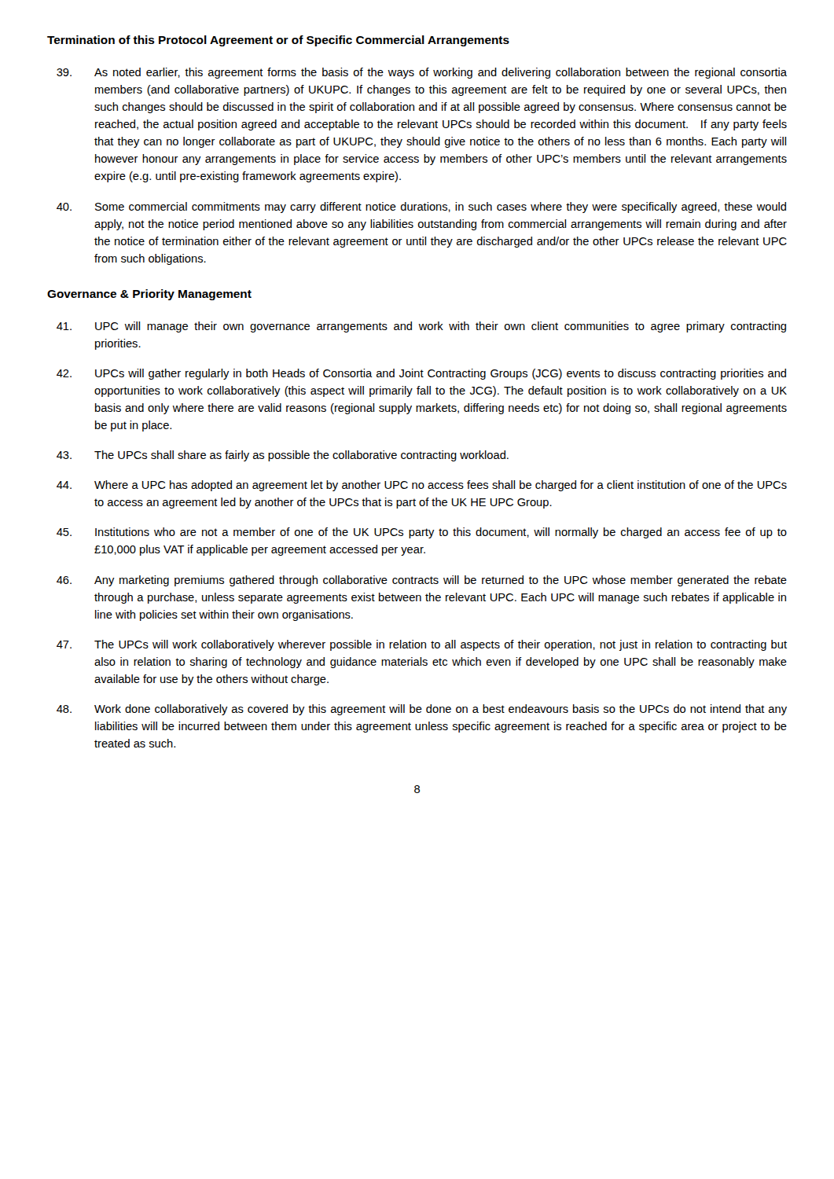Termination of this Protocol Agreement or of Specific Commercial Arrangements
39. As noted earlier, this agreement forms the basis of the ways of working and delivering collaboration between the regional consortia members (and collaborative partners) of UKUPC. If changes to this agreement are felt to be required by one or several UPCs, then such changes should be discussed in the spirit of collaboration and if at all possible agreed by consensus. Where consensus cannot be reached, the actual position agreed and acceptable to the relevant UPCs should be recorded within this document. If any party feels that they can no longer collaborate as part of UKUPC, they should give notice to the others of no less than 6 months. Each party will however honour any arrangements in place for service access by members of other UPC’s members until the relevant arrangements expire (e.g. until pre-existing framework agreements expire).
40. Some commercial commitments may carry different notice durations, in such cases where they were specifically agreed, these would apply, not the notice period mentioned above so any liabilities outstanding from commercial arrangements will remain during and after the notice of termination either of the relevant agreement or until they are discharged and/or the other UPCs release the relevant UPC from such obligations.
Governance & Priority Management
41. UPC will manage their own governance arrangements and work with their own client communities to agree primary contracting priorities.
42. UPCs will gather regularly in both Heads of Consortia and Joint Contracting Groups (JCG) events to discuss contracting priorities and opportunities to work collaboratively (this aspect will primarily fall to the JCG). The default position is to work collaboratively on a UK basis and only where there are valid reasons (regional supply markets, differing needs etc) for not doing so, shall regional agreements be put in place.
43. The UPCs shall share as fairly as possible the collaborative contracting workload.
44. Where a UPC has adopted an agreement let by another UPC no access fees shall be charged for a client institution of one of the UPCs to access an agreement led by another of the UPCs that is part of the UK HE UPC Group.
45. Institutions who are not a member of one of the UK UPCs party to this document, will normally be charged an access fee of up to £10,000 plus VAT if applicable per agreement accessed per year.
46. Any marketing premiums gathered through collaborative contracts will be returned to the UPC whose member generated the rebate through a purchase, unless separate agreements exist between the relevant UPC. Each UPC will manage such rebates if applicable in line with policies set within their own organisations.
47. The UPCs will work collaboratively wherever possible in relation to all aspects of their operation, not just in relation to contracting but also in relation to sharing of technology and guidance materials etc which even if developed by one UPC shall be reasonably make available for use by the others without charge.
48. Work done collaboratively as covered by this agreement will be done on a best endeavours basis so the UPCs do not intend that any liabilities will be incurred between them under this agreement unless specific agreement is reached for a specific area or project to be treated as such.
8